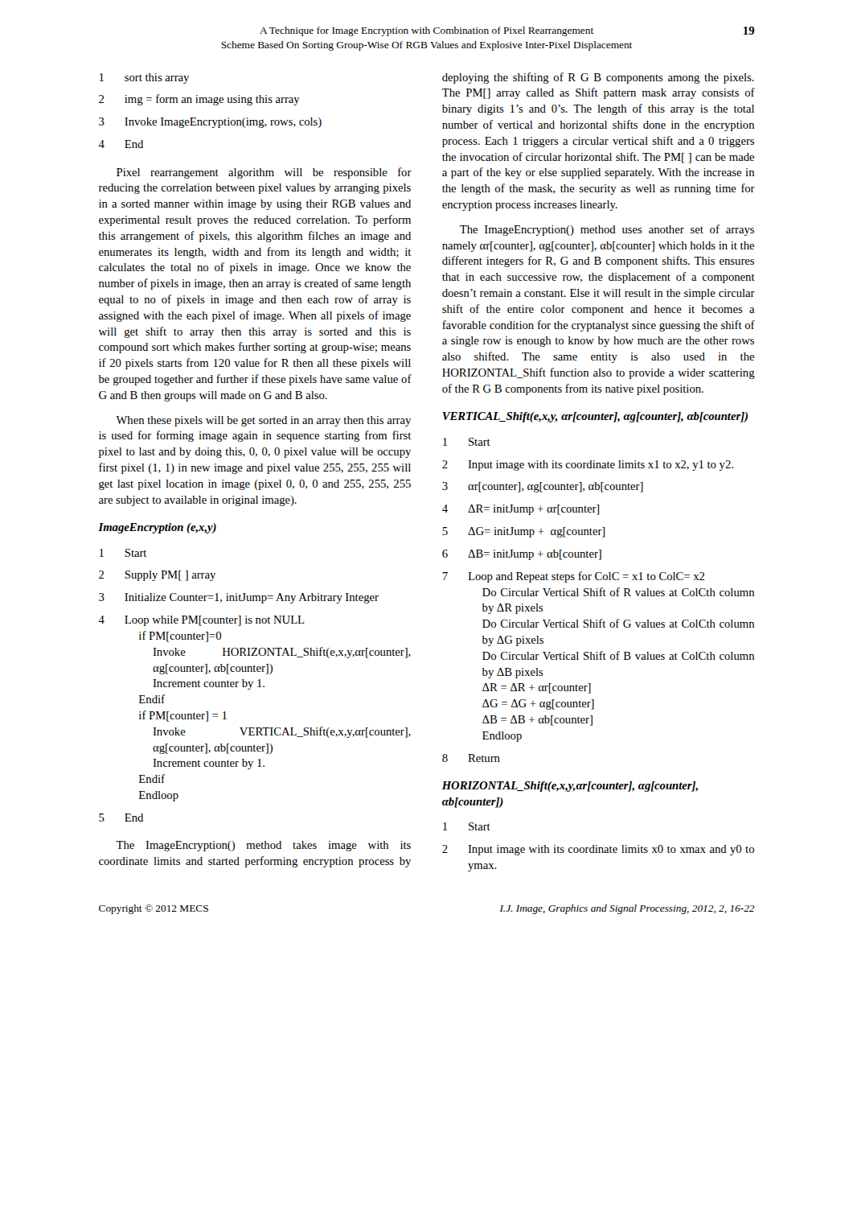19 A Technique for Image Encryption with Combination of Pixel Rearrangement Scheme Based On Sorting Group-Wise Of RGB Values and Explosive Inter-Pixel Displacement
sort this array
img = form an image using this array
Invoke ImageEncryption(img, rows, cols)
End
Pixel rearrangement algorithm will be responsible for reducing the correlation between pixel values by arranging pixels in a sorted manner within image by using their RGB values and experimental result proves the reduced correlation. To perform this arrangement of pixels, this algorithm filches an image and enumerates its length, width and from its length and width; it calculates the total no of pixels in image. Once we know the number of pixels in image, then an array is created of same length equal to no of pixels in image and then each row of array is assigned with the each pixel of image. When all pixels of image will get shift to array then this array is sorted and this is compound sort which makes further sorting at group-wise; means if 20 pixels starts from 120 value for R then all these pixels will be grouped together and further if these pixels have same value of G and B then groups will made on G and B also.
When these pixels will be get sorted in an array then this array is used for forming image again in sequence starting from first pixel to last and by doing this, 0, 0, 0 pixel value will be occupy first pixel (1, 1) in new image and pixel value 255, 255, 255 will get last pixel location in image (pixel 0, 0, 0 and 255, 255, 255 are subject to available in original image).
ImageEncryption (e,x,y)
Start
Supply PM[ ] array
Initialize Counter=1, initJump= Any Arbitrary Integer
Loop while PM[counter] is not NULL if PM[counter]=0 Invoke HORIZONTAL_Shift(e,x,y,αr[counter], αg[counter], αb[counter]) Increment counter by 1. Endif if PM[counter] = 1 Invoke VERTICAL_Shift(e,x,y,αr[counter], αg[counter], αb[counter]) Increment counter by 1. Endif Endloop
End
The ImageEncryption() method takes image with its coordinate limits and started performing encryption process by deploying the shifting of R G B components among the pixels. The PM[] array called as Shift pattern mask array consists of binary digits 1’s and 0’s. The length of this array is the total number of vertical and horizontal shifts done in the encryption process. Each 1 triggers a circular vertical shift and a 0 triggers the invocation of circular horizontal shift. The PM[ ] can be made a part of the key or else supplied separately. With the increase in the length of the mask, the security as well as running time for encryption process increases linearly.
The ImageEncryption() method uses another set of arrays namely αr[counter], αg[counter], αb[counter] which holds in it the different integers for R, G and B component shifts. This ensures that in each successive row, the displacement of a component doesn’t remain a constant. Else it will result in the simple circular shift of the entire color component and hence it becomes a favorable condition for the cryptanalyst since guessing the shift of a single row is enough to know by how much are the other rows also shifted. The same entity is also used in the HORIZONTAL_Shift function also to provide a wider scattering of the R G B components from its native pixel position.
VERTICAL_Shift(e,x,y, αr[counter], αg[counter], αb[counter])
Start
Input image with its coordinate limits x1 to x2, y1 to y2.
αr[counter], αg[counter], αb[counter]
ΔR= initJump + αr[counter]
ΔG= initJump + αg[counter]
ΔB= initJump + αb[counter]
Loop and Repeat steps for ColC = x1 to ColC= x2 Do Circular Vertical Shift of R values at ColCth column by ΔR pixels Do Circular Vertical Shift of G values at ColCth column by ΔG pixels Do Circular Vertical Shift of B values at ColCth column by ΔB pixels ΔR = ΔR + αr[counter] ΔG = ΔG + αg[counter] ΔB = ΔB + αb[counter] Endloop
Return
HORIZONTAL_Shift(e,x,y,αr[counter], αg[counter], αb[counter])
Start
Input image with its coordinate limits x0 to xmax and y0 to ymax.
Copyright © 2012 MECS I.J. Image, Graphics and Signal Processing, 2012, 2, 16-22